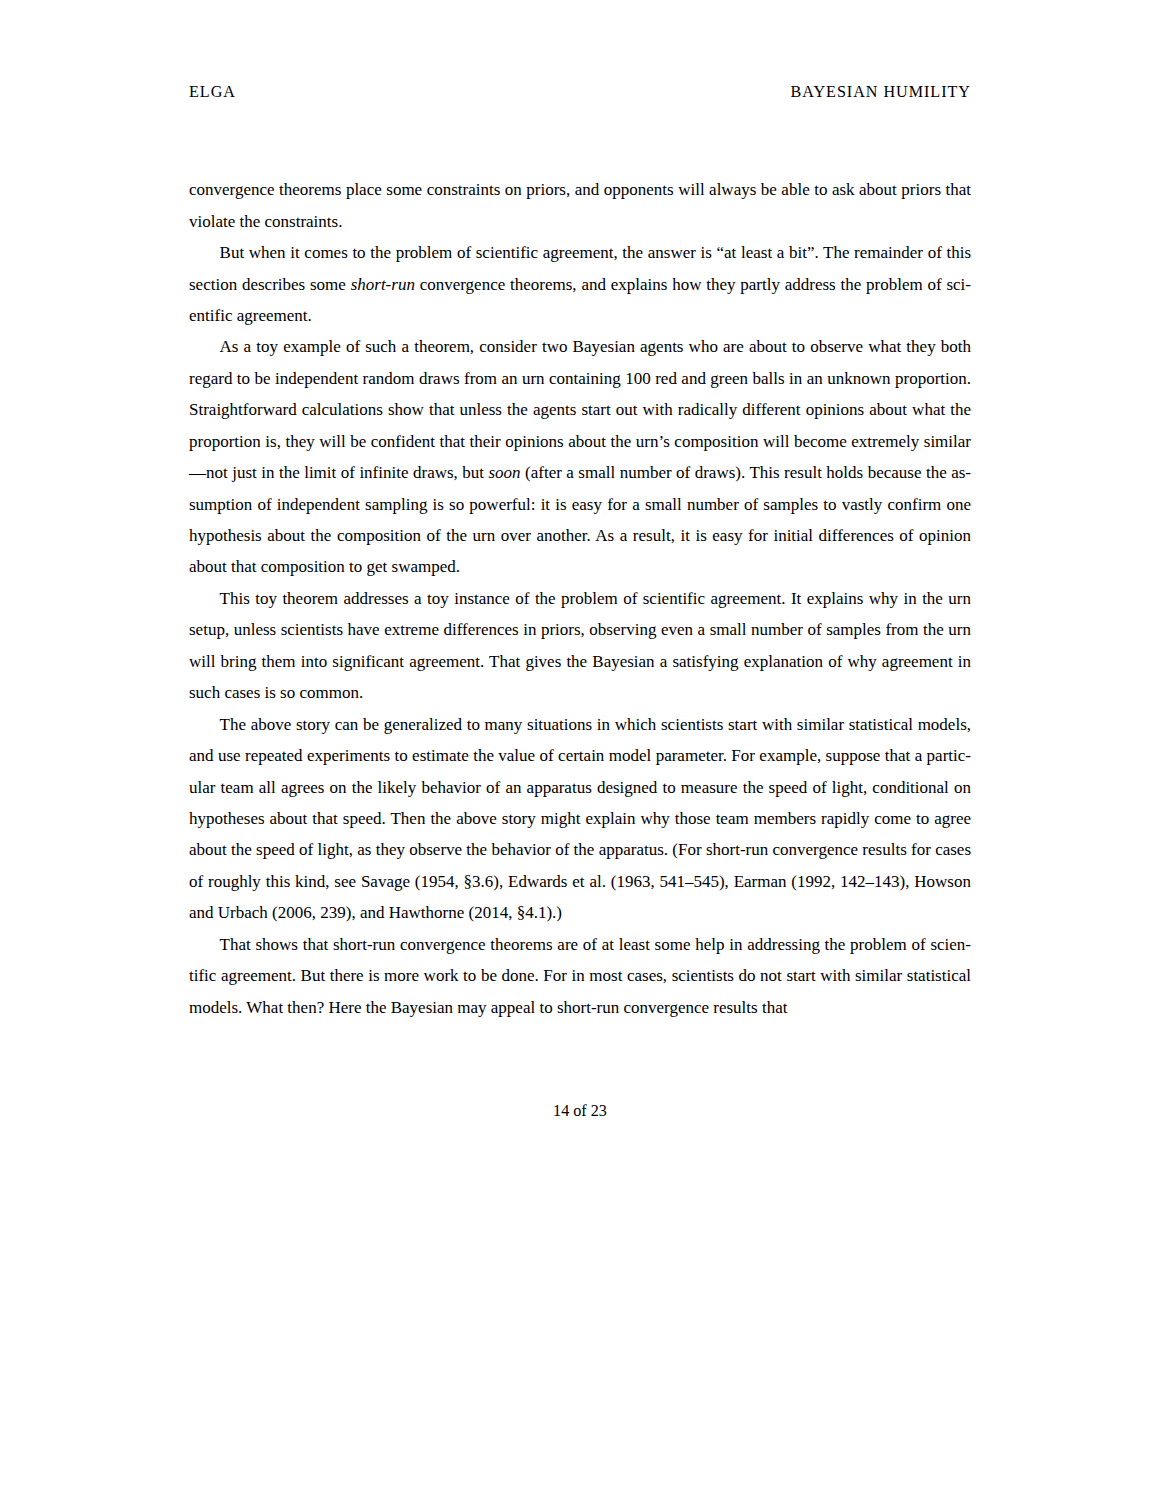ELGA BAYESIAN HUMILITY
convergence theorems place some constraints on priors, and opponents will always be able to ask about priors that violate the constraints.
But when it comes to the problem of scientific agreement, the answer is “at least a bit”. The remainder of this section describes some short-run convergence theorems, and explains how they partly address the problem of scientific agreement.
As a toy example of such a theorem, consider two Bayesian agents who are about to observe what they both regard to be independent random draws from an urn containing 100 red and green balls in an unknown proportion. Straightforward calculations show that unless the agents start out with radically different opinions about what the proportion is, they will be confident that their opinions about the urn’s composition will become extremely similar—not just in the limit of infinite draws, but soon (after a small number of draws). This result holds because the assumption of independent sampling is so powerful: it is easy for a small number of samples to vastly confirm one hypothesis about the composition of the urn over another. As a result, it is easy for initial differences of opinion about that composition to get swamped.
This toy theorem addresses a toy instance of the problem of scientific agreement. It explains why in the urn setup, unless scientists have extreme differences in priors, observing even a small number of samples from the urn will bring them into significant agreement. That gives the Bayesian a satisfying explanation of why agreement in such cases is so common.
The above story can be generalized to many situations in which scientists start with similar statistical models, and use repeated experiments to estimate the value of certain model parameter. For example, suppose that a particular team all agrees on the likely behavior of an apparatus designed to measure the speed of light, conditional on hypotheses about that speed. Then the above story might explain why those team members rapidly come to agree about the speed of light, as they observe the behavior of the apparatus. (For short-run convergence results for cases of roughly this kind, see Savage (1954, §3.6), Edwards et al. (1963, 541–545), Earman (1992, 142–143), Howson and Urbach (2006, 239), and Hawthorne (2014, §4.1).)
That shows that short-run convergence theorems are of at least some help in addressing the problem of scientific agreement. But there is more work to be done. For in most cases, scientists do not start with similar statistical models. What then? Here the Bayesian may appeal to short-run convergence results that
14 of 23